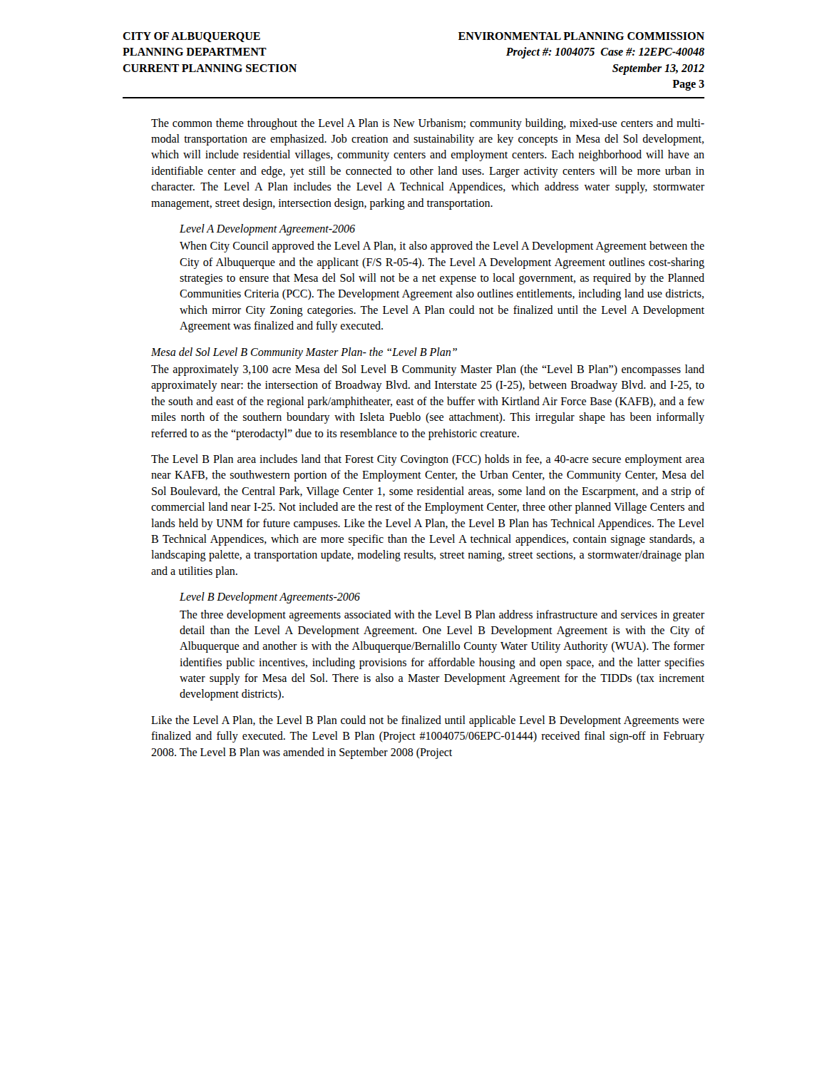CITY OF ALBUQUERQUE
PLANNING DEPARTMENT
CURRENT PLANNING SECTION
ENVIRONMENTAL PLANNING COMMISSION
Project #: 1004075 Case #: 12EPC-40048
September 13, 2012
Page 3
The common theme throughout the Level A Plan is New Urbanism; community building, mixed-use centers and multi-modal transportation are emphasized. Job creation and sustainability are key concepts in Mesa del Sol development, which will include residential villages, community centers and employment centers. Each neighborhood will have an identifiable center and edge, yet still be connected to other land uses. Larger activity centers will be more urban in character. The Level A Plan includes the Level A Technical Appendices, which address water supply, stormwater management, street design, intersection design, parking and transportation.
Level A Development Agreement-2006
When City Council approved the Level A Plan, it also approved the Level A Development Agreement between the City of Albuquerque and the applicant (F/S R-05-4). The Level A Development Agreement outlines cost-sharing strategies to ensure that Mesa del Sol will not be a net expense to local government, as required by the Planned Communities Criteria (PCC). The Development Agreement also outlines entitlements, including land use districts, which mirror City Zoning categories. The Level A Plan could not be finalized until the Level A Development Agreement was finalized and fully executed.
Mesa del Sol Level B Community Master Plan- the “Level B Plan”
The approximately 3,100 acre Mesa del Sol Level B Community Master Plan (the “Level B Plan”) encompasses land approximately near: the intersection of Broadway Blvd. and Interstate 25 (I-25), between Broadway Blvd. and I-25, to the south and east of the regional park/amphitheater, east of the buffer with Kirtland Air Force Base (KAFB), and a few miles north of the southern boundary with Isleta Pueblo (see attachment). This irregular shape has been informally referred to as the “pterodactyl” due to its resemblance to the prehistoric creature.
The Level B Plan area includes land that Forest City Covington (FCC) holds in fee, a 40-acre secure employment area near KAFB, the southwestern portion of the Employment Center, the Urban Center, the Community Center, Mesa del Sol Boulevard, the Central Park, Village Center 1, some residential areas, some land on the Escarpment, and a strip of commercial land near I-25. Not included are the rest of the Employment Center, three other planned Village Centers and lands held by UNM for future campuses. Like the Level A Plan, the Level B Plan has Technical Appendices. The Level B Technical Appendices, which are more specific than the Level A technical appendices, contain signage standards, a landscaping palette, a transportation update, modeling results, street naming, street sections, a stormwater/drainage plan and a utilities plan.
Level B Development Agreements-2006
The three development agreements associated with the Level B Plan address infrastructure and services in greater detail than the Level A Development Agreement. One Level B Development Agreement is with the City of Albuquerque and another is with the Albuquerque/Bernalillo County Water Utility Authority (WUA). The former identifies public incentives, including provisions for affordable housing and open space, and the latter specifies water supply for Mesa del Sol. There is also a Master Development Agreement for the TIDDs (tax increment development districts).
Like the Level A Plan, the Level B Plan could not be finalized until applicable Level B Development Agreements were finalized and fully executed. The Level B Plan (Project #1004075/06EPC-01444) received final sign-off in February 2008. The Level B Plan was amended in September 2008 (Project